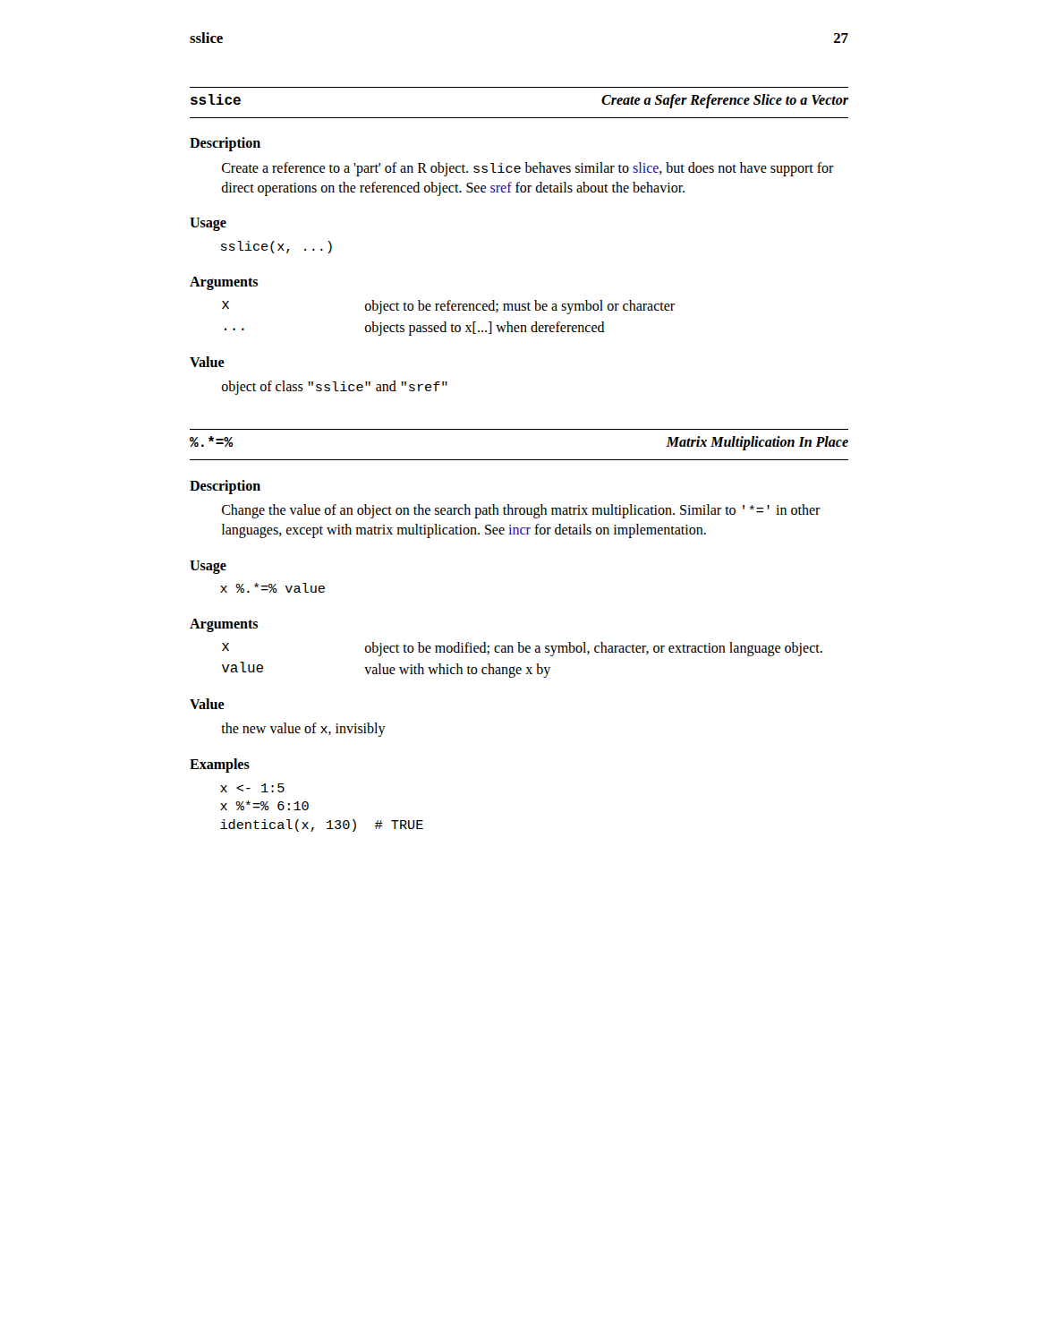sslice 27
sslice Create a Safer Reference Slice to a Vector
Description
Create a reference to a 'part' of an R object. sslice behaves similar to slice, but does not have support for direct operations on the referenced object. See sref for details about the behavior.
Usage
sslice(x, ...)
Arguments
x
object to be referenced; must be a symbol or character
...
objects passed to x[...] when dereferenced
Value
object of class "sslice" and "sref"
%.*=% Matrix Multiplication In Place
Description
Change the value of an object on the search path through matrix multiplication. Similar to '*=' in other languages, except with matrix multiplication. See incr for details on implementation.
Usage
x %.*=% value
Arguments
x
object to be modified; can be a symbol, character, or extraction language object.
value
value with which to change x by
Value
the new value of x, invisibly
Examples
x <- 1:5
x %*=% 6:10
identical(x, 130)  # TRUE